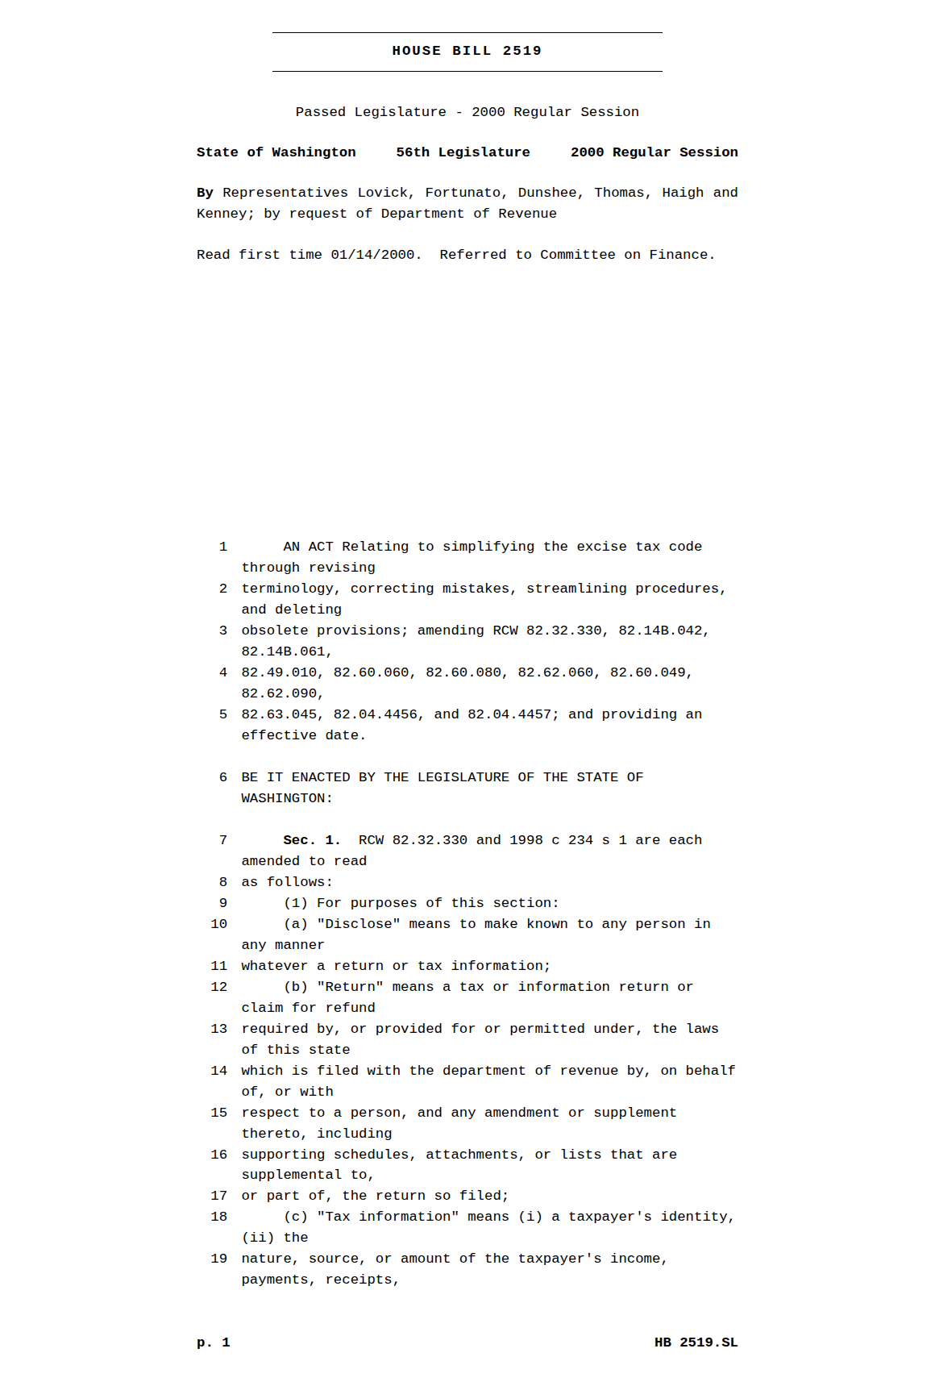HOUSE BILL 2519
Passed Legislature - 2000 Regular Session
State of Washington 56th Legislature 2000 Regular Session
By Representatives Lovick, Fortunato, Dunshee, Thomas, Haigh and Kenney; by request of Department of Revenue
Read first time 01/14/2000. Referred to Committee on Finance.
AN ACT Relating to simplifying the excise tax code through revising
terminology, correcting mistakes, streamlining procedures, and deleting
obsolete provisions; amending RCW 82.32.330, 82.14B.042, 82.14B.061,
82.49.010, 82.60.060, 82.60.080, 82.62.060, 82.60.049, 82.62.090,
82.63.045, 82.04.4456, and 82.04.4457; and providing an effective date.
BE IT ENACTED BY THE LEGISLATURE OF THE STATE OF WASHINGTON:
Sec. 1. RCW 82.32.330 and 1998 c 234 s 1 are each amended to read
as follows:
(1) For purposes of this section:
(a) "Disclose" means to make known to any person in any manner
whatever a return or tax information;
(b) "Return" means a tax or information return or claim for refund
required by, or provided for or permitted under, the laws of this state
which is filed with the department of revenue by, on behalf of, or with
respect to a person, and any amendment or supplement thereto, including
supporting schedules, attachments, or lists that are supplemental to,
or part of, the return so filed;
(c) "Tax information" means (i) a taxpayer's identity, (ii) the
nature, source, or amount of the taxpayer's income, payments, receipts,
p. 1 HB 2519.SL